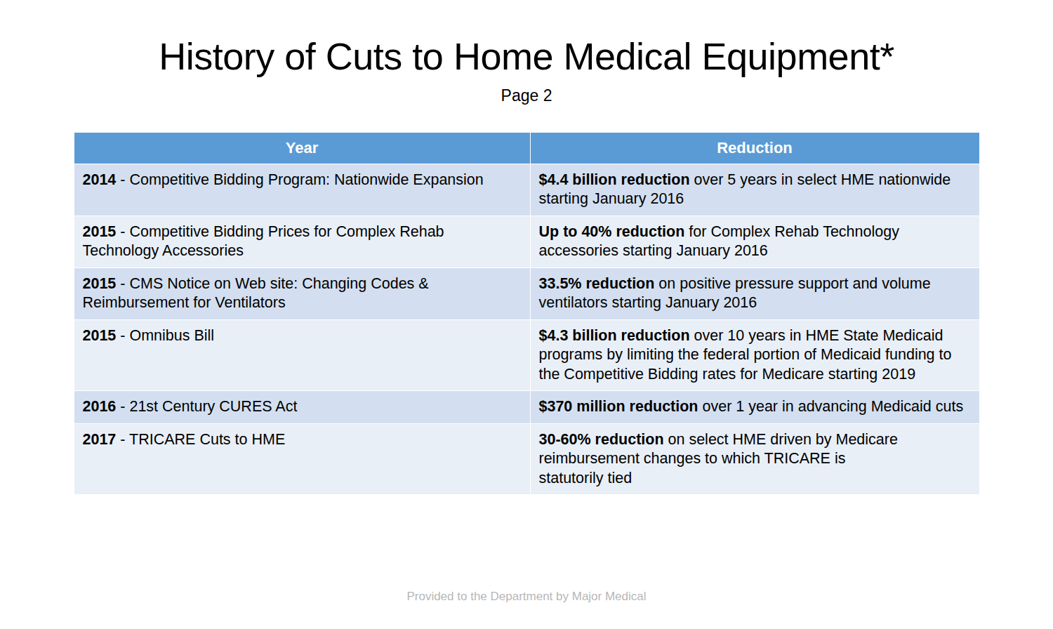History of Cuts to Home Medical Equipment*
Page 2
| Year | Reduction |
| --- | --- |
| 2014 - Competitive Bidding Program: Nationwide Expansion | $4.4 billion reduction over 5 years in select HME nationwide starting January 2016 |
| 2015 - Competitive Bidding Prices for Complex Rehab Technology Accessories | Up to 40% reduction for Complex Rehab Technology accessories starting January 2016 |
| 2015 - CMS Notice on Web site: Changing Codes & Reimbursement for Ventilators | 33.5% reduction on positive pressure support and volume ventilators starting January 2016 |
| 2015 - Omnibus Bill | $4.3 billion reduction over 10 years in HME State Medicaid programs by limiting the federal portion of Medicaid funding to the Competitive Bidding rates for Medicare starting 2019 |
| 2016 - 21st Century CURES Act | $370 million reduction over 1 year in advancing Medicaid cuts |
| 2017 - TRICARE Cuts to HME | 30-60% reduction on select HME driven by Medicare reimbursement changes to which TRICARE is statutorily tied |
Provided to the Department by Major Medical